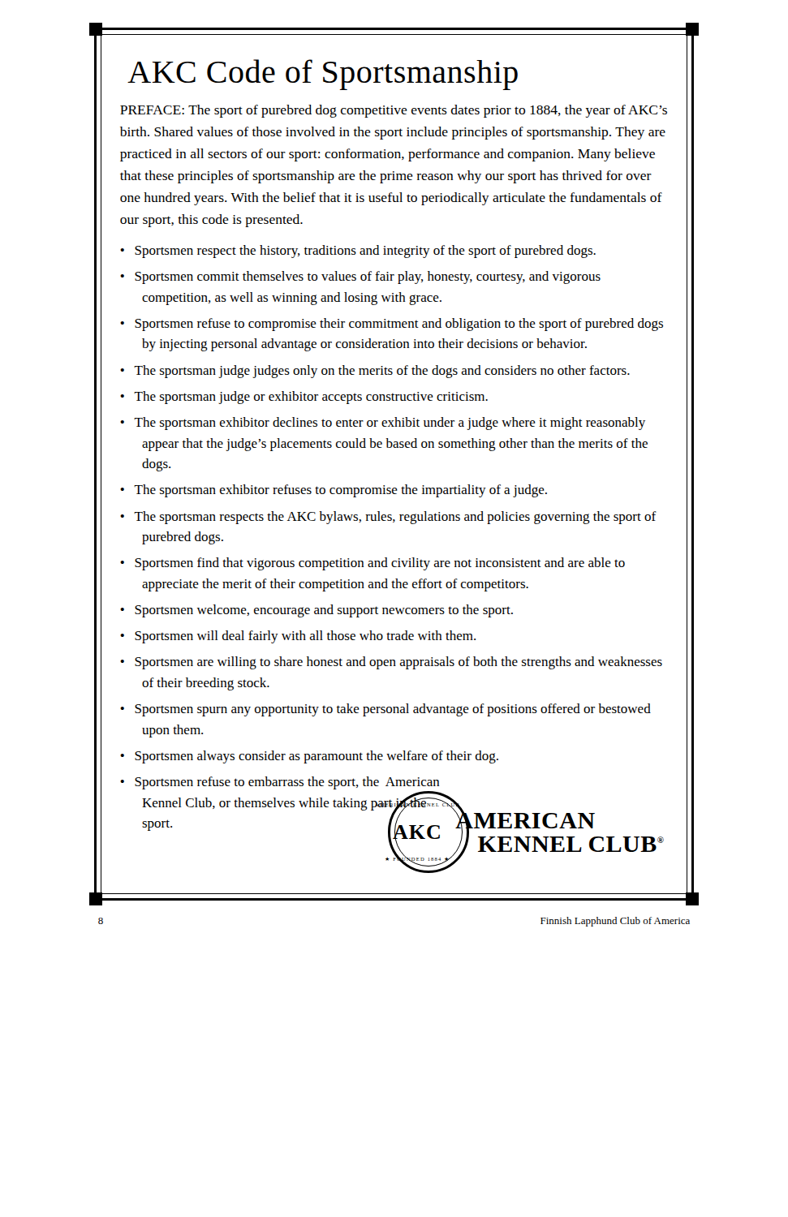AKC Code of Sportsmanship
PREFACE: The sport of purebred dog competitive events dates prior to 1884, the year of AKC’s birth. Shared values of those involved in the sport include principles of sportsmanship. They are practiced in all sectors of our sport: conformation, performance and companion. Many believe that these principles of sportsmanship are the prime reason why our sport has thrived for over one hundred years. With the belief that it is useful to periodically articulate the fundamentals of our sport, this code is presented.
•Sportsmen respect the history, traditions and integrity of the sport of purebred dogs.
•Sportsmen commit themselves to values of fair play, honesty, courtesy, and vigorous competition, as well as winning and losing with grace.
•Sportsmen refuse to compromise their commitment and obligation to the sport of purebred dogs by injecting personal advantage or consideration into their decisions or behavior.
•The sportsman judge judges only on the merits of the dogs and considers no other factors.
•The sportsman judge or exhibitor accepts constructive criticism.
•The sportsman exhibitor declines to enter or exhibit under a judge where it might reasonably appear that the judge’s placements could be based on something other than the merits of the dogs.
•The sportsman exhibitor refuses to compromise the impartiality of a judge.
•The sportsman respects the AKC bylaws, rules, regulations and policies governing the sport of purebred dogs.
•Sportsmen find that vigorous competition and civility are not inconsistent and are able to appreciate the merit of their competition and the effort of competitors.
•Sportsmen welcome, encourage and support newcomers to the sport.
•Sportsmen will deal fairly with all those who trade with them.
•Sportsmen are willing to share honest and open appraisals of both the strengths and weaknesses of their breeding stock.
•Sportsmen spurn any opportunity to take personal advantage of positions offered or bestowed upon them.
•Sportsmen always consider as paramount the welfare of their dog.
•Sportsmen refuse to embarrass the sport, the American Kennel Club, or themselves while taking part in the sport.
AMERICAN KENNEL CLUB
AKC
★ FOUNDED 1884 ★
AMERICAN
KENNEL CLUB®
8 Finnish Lapphund Club of America